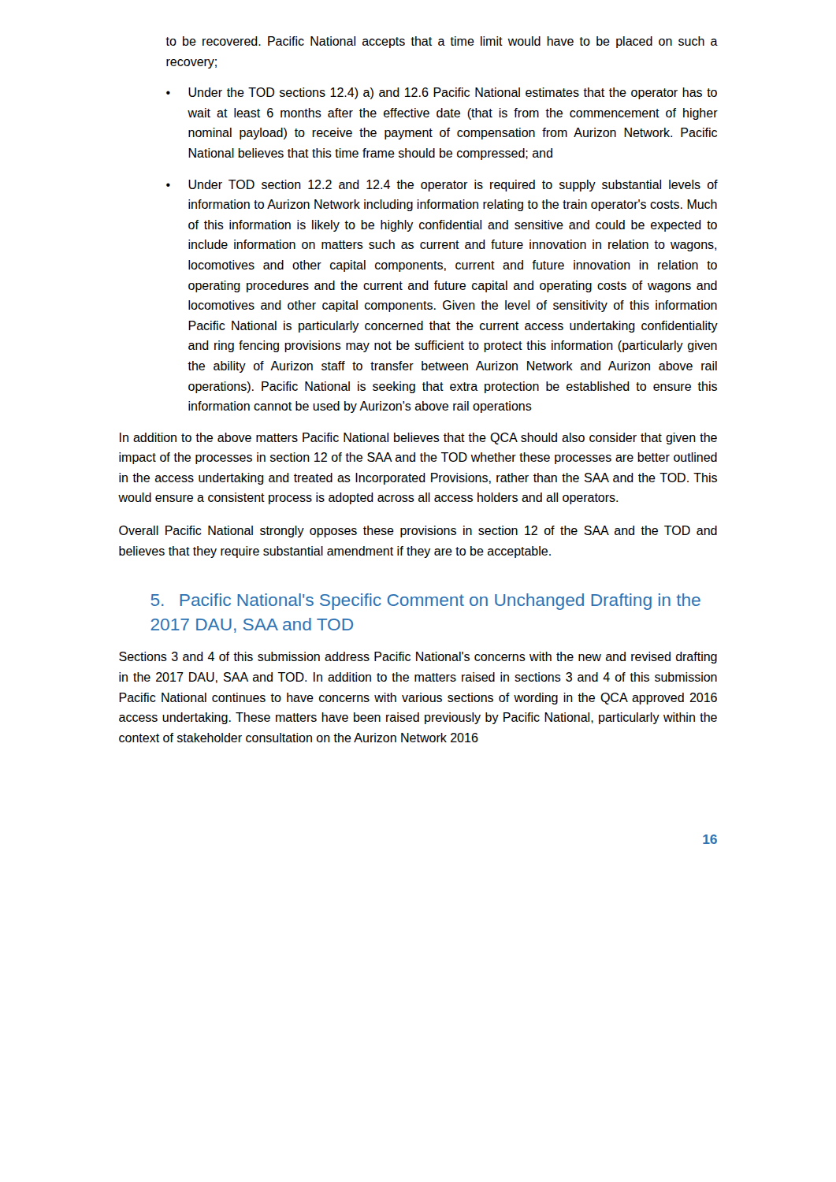to be recovered. Pacific National accepts that a time limit would have to be placed on such a recovery;
Under the TOD sections 12.4) a) and 12.6 Pacific National estimates that the operator has to wait at least 6 months after the effective date (that is from the commencement of higher nominal payload) to receive the payment of compensation from Aurizon Network. Pacific National believes that this time frame should be compressed; and
Under TOD section 12.2 and 12.4 the operator is required to supply substantial levels of information to Aurizon Network including information relating to the train operator's costs. Much of this information is likely to be highly confidential and sensitive and could be expected to include information on matters such as current and future innovation in relation to wagons, locomotives and other capital components, current and future innovation in relation to operating procedures and the current and future capital and operating costs of wagons and locomotives and other capital components. Given the level of sensitivity of this information Pacific National is particularly concerned that the current access undertaking confidentiality and ring fencing provisions may not be sufficient to protect this information (particularly given the ability of Aurizon staff to transfer between Aurizon Network and Aurizon above rail operations). Pacific National is seeking that extra protection be established to ensure this information cannot be used by Aurizon's above rail operations
In addition to the above matters Pacific National believes that the QCA should also consider that given the impact of the processes in section 12 of the SAA and the TOD whether these processes are better outlined in the access undertaking and treated as Incorporated Provisions, rather than the SAA and the TOD. This would ensure a consistent process is adopted across all access holders and all operators.
Overall Pacific National strongly opposes these provisions in section 12 of the SAA and the TOD and believes that they require substantial amendment if they are to be acceptable.
5. Pacific National's Specific Comment on Unchanged Drafting in the 2017 DAU, SAA and TOD
Sections 3 and 4 of this submission address Pacific National's concerns with the new and revised drafting in the 2017 DAU, SAA and TOD. In addition to the matters raised in sections 3 and 4 of this submission Pacific National continues to have concerns with various sections of wording in the QCA approved 2016 access undertaking. These matters have been raised previously by Pacific National, particularly within the context of stakeholder consultation on the Aurizon Network 2016
16